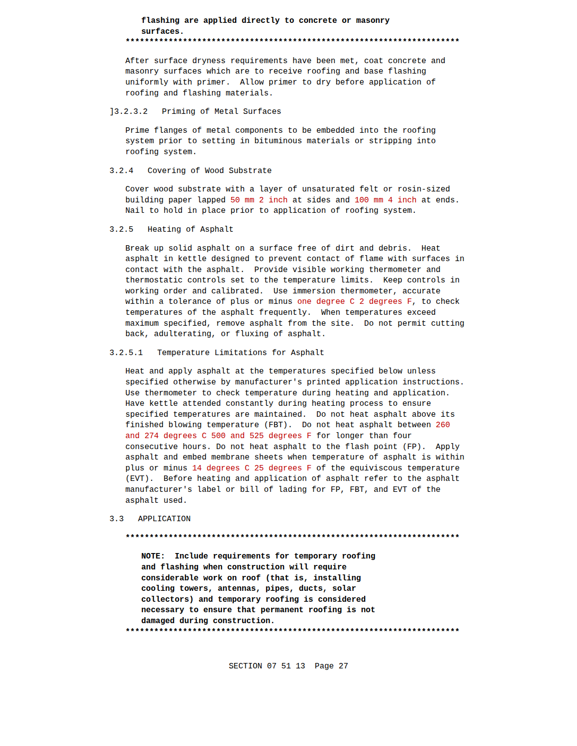flashing are applied directly to concrete or masonry
surfaces.
**********************************************************************
After surface dryness requirements have been met, coat concrete and masonry surfaces which are to receive roofing and base flashing uniformly with primer. Allow primer to dry before application of roofing and flashing materials.
]3.2.3.2 Priming of Metal Surfaces
Prime flanges of metal components to be embedded into the roofing system prior to setting in bituminous materials or stripping into roofing system.
3.2.4 Covering of Wood Substrate
Cover wood substrate with a layer of unsaturated felt or rosin-sized building paper lapped 50 mm 2 inch at sides and 100 mm 4 inch at ends. Nail to hold in place prior to application of roofing system.
3.2.5 Heating of Asphalt
Break up solid asphalt on a surface free of dirt and debris. Heat asphalt in kettle designed to prevent contact of flame with surfaces in contact with the asphalt. Provide visible working thermometer and thermostatic controls set to the temperature limits. Keep controls in working order and calibrated. Use immersion thermometer, accurate within a tolerance of plus or minus one degree C 2 degrees F, to check temperatures of the asphalt frequently. When temperatures exceed maximum specified, remove asphalt from the site. Do not permit cutting back, adulterating, or fluxing of asphalt.
3.2.5.1 Temperature Limitations for Asphalt
Heat and apply asphalt at the temperatures specified below unless specified otherwise by manufacturer's printed application instructions. Use thermometer to check temperature during heating and application. Have kettle attended constantly during heating process to ensure specified temperatures are maintained. Do not heat asphalt above its finished blowing temperature (FBT). Do not heat asphalt between 260 and 274 degrees C 500 and 525 degrees F for longer than four consecutive hours. Do not heat asphalt to the flash point (FP). Apply asphalt and embed membrane sheets when temperature of asphalt is within plus or minus 14 degrees C 25 degrees F of the equiviscous temperature (EVT). Before heating and application of asphalt refer to the asphalt manufacturer's label or bill of lading for FP, FBT, and EVT of the asphalt used.
3.3 APPLICATION
**********************************************************************
NOTE: Include requirements for temporary roofing
and flashing when construction will require
considerable work on roof (that is, installing
cooling towers, antennas, pipes, ducts, solar
collectors) and temporary roofing is considered
necessary to ensure that permanent roofing is not
damaged during construction.
**********************************************************************
SECTION 07 51 13 Page 27